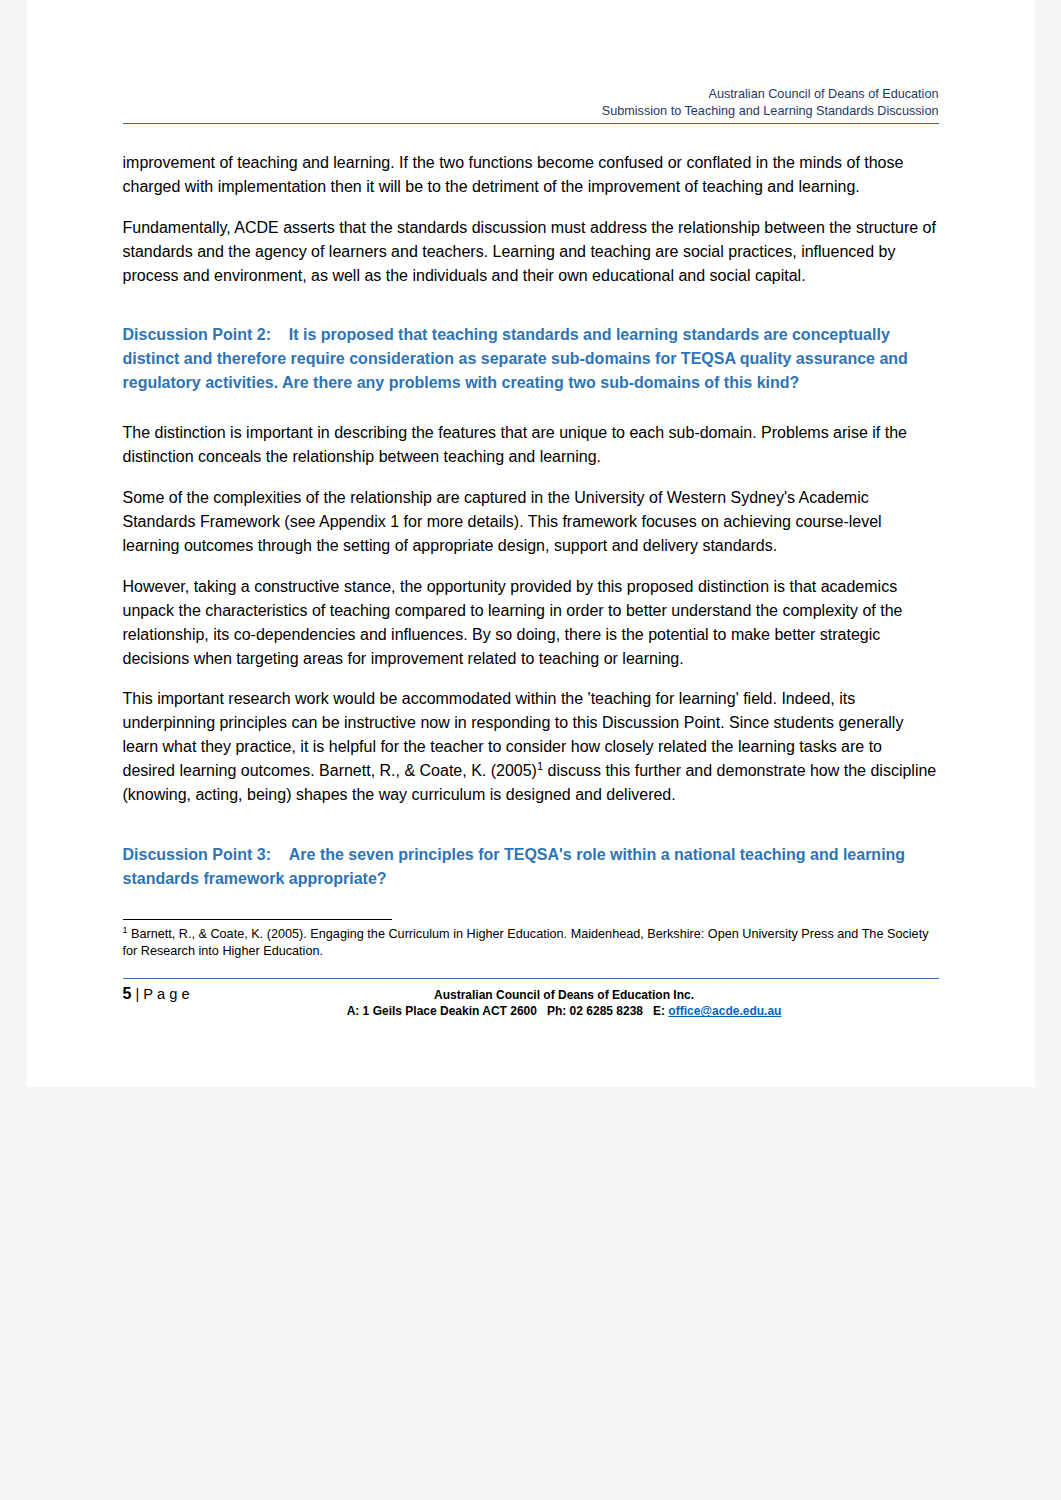Australian Council of Deans of Education
Submission to Teaching and Learning Standards Discussion
improvement of teaching and learning. If the two functions become confused or conflated in the minds of those charged with implementation then it will be to the detriment of the improvement of teaching and learning.
Fundamentally, ACDE asserts that the standards discussion must address the relationship between the structure of standards and the agency of learners and teachers. Learning and teaching are social practices, influenced by process and environment, as well as the individuals and their own educational and social capital.
Discussion Point 2: It is proposed that teaching standards and learning standards are conceptually distinct and therefore require consideration as separate sub-domains for TEQSA quality assurance and regulatory activities. Are there any problems with creating two sub-domains of this kind?
The distinction is important in describing the features that are unique to each sub-domain. Problems arise if the distinction conceals the relationship between teaching and learning.
Some of the complexities of the relationship are captured in the University of Western Sydney's Academic Standards Framework (see Appendix 1 for more details). This framework focuses on achieving course-level learning outcomes through the setting of appropriate design, support and delivery standards.
However, taking a constructive stance, the opportunity provided by this proposed distinction is that academics unpack the characteristics of teaching compared to learning in order to better understand the complexity of the relationship, its co-dependencies and influences. By so doing, there is the potential to make better strategic decisions when targeting areas for improvement related to teaching or learning.
This important research work would be accommodated within the 'teaching for learning' field. Indeed, its underpinning principles can be instructive now in responding to this Discussion Point. Since students generally learn what they practice, it is helpful for the teacher to consider how closely related the learning tasks are to desired learning outcomes. Barnett, R., & Coate, K. (2005)1 discuss this further and demonstrate how the discipline (knowing, acting, being) shapes the way curriculum is designed and delivered.
Discussion Point 3: Are the seven principles for TEQSA's role within a national teaching and learning standards framework appropriate?
1 Barnett, R., & Coate, K. (2005). Engaging the Curriculum in Higher Education. Maidenhead, Berkshire: Open University Press and The Society for Research into Higher Education.
5 | P a g e
Australian Council of Deans of Education Inc.
A: 1 Geils Place Deakin ACT 2600 Ph: 02 6285 8238 E: office@acde.edu.au